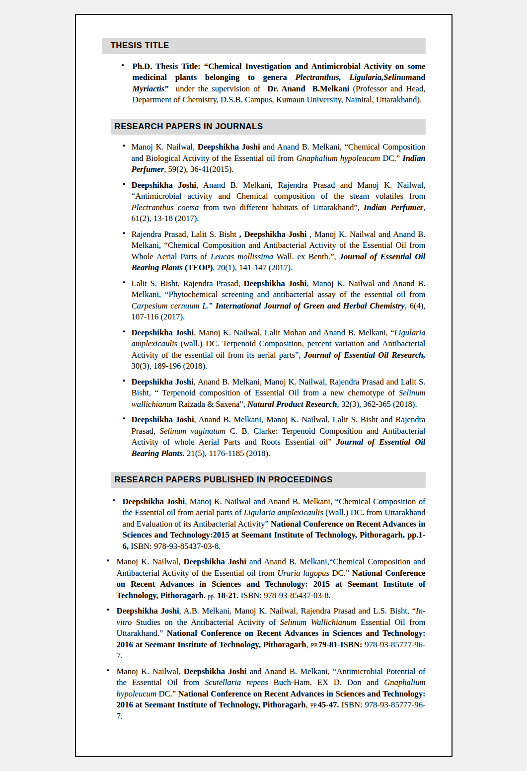THESIS TITLE
Ph.D. Thesis Title: “Chemical Investigation and Antimicrobial Activity on some medicinal plants belonging to genera Plectranthus, Ligularia,Selinumand Myriactis” under the supervision of Dr. Anand B.Melkani (Professor and Head, Department of Chemistry, D.S.B. Campus, Kumaun University, Nainital, Uttarakhand).
RESEARCH PAPERS IN JOURNALS
Manoj K. Nailwal, Deepshikha Joshi and Anand B. Melkani, “Chemical Composition and Biological Activity of the Essential oil from Gnaphalium hypoleucum DC.” Indian Perfumer, 59(2), 36-41(2015).
Deepshikha Joshi, Anand B. Melkani, Rajendra Prasad and Manoj K. Nailwal, “Antimicrobial activity and Chemical composition of the steam volatiles from Plectranthus coetsa from two different habitats of Uttarakhand”, Indian Perfumer, 61(2), 13-18 (2017).
Rajendra Prasad, Lalit S. Bisht , Deepshikha Joshi , Manoj K. Nailwal and Anand B. Melkani, “Chemical Composition and Antibacterial Activity of the Essential Oil from Whole Aerial Parts of Leucas mollissima Wall. ex Benth.”, Journal of Essential Oil Bearing Plants (TEOP), 20(1), 141-147 (2017).
Lalit S. Bisht, Rajendra Prasad, Deepshikha Joshi, Manoj K. Nailwal and Anand B. Melkani, “Phytochemical screening and antibacterial assay of the essential oil from Carpesium cernuum L.” International Journal of Green and Herbal Chemistry, 6(4), 107-116 (2017).
Deepshikha Joshi, Manoj K. Nailwal, Lalit Mohan and Anand B. Melkani, “Ligularia amplexicaulis (wall.) DC. Terpenoid Composition, percent variation and Antibacterial Activity of the essential oil from its aerial parts”, Journal of Essential Oil Research, 30(3), 189-196 (2018).
Deepshikha Joshi, Anand B. Melkani, Manoj K. Nailwal, Rajendra Prasad and Lalit S. Bisht, “ Terpenoid composition of Essential Oil from a new chemotype of Selinum wallichianum Raizada & Saxena”, Natural Product Research, 32(3), 362-365 (2018).
Deepshikha Joshi, Anand B. Melkani, Manoj K. Nailwal, Lalit S. Bisht and Rajendra Prasad, Selinum vaginatum C. B. Clarke: Terpenoid Composition and Antibacterial Activity of whole Aerial Parts and Roots Essential oil” Journal of Essential Oil Bearing Plants. 21(5), 1176-1185 (2018).
RESEARCH PAPERS PUBLISHED IN PROCEEDINGS
Deepshikha Joshi, Manoj K. Nailwal and Anand B. Melkani, “Chemical Composition of the Essential oil from aerial parts of Ligularia amplexicaulis (Wall.) DC. from Uttarakhand and Evaluation of its Antibacterial Activity” National Conference on Recent Advances in Sciences and Technology:2015 at Seemant Institute of Technology, Pithoragarh, pp.1-6, ISBN: 978-93-85437-03-8.
Manoj K. Nailwal, Deepshikha Joshi and Anand B. Melkani,“Chemical Composition and Antibacterial Activity of the Essential oil from Uraria lagopus DC.” National Conference on Recent Advances in Sciences and Technology: 2015 at Seemant Institute of Technology, Pithoragarh. pp. 18-21. ISBN: 978-93-85437-03-8.
Deepshikha Joshi, A.B. Melkani, Manoj K. Nailwal, Rajendra Prasad and L.S. Bisht, “In-vitro Studies on the Antibacterial Activity of Selinum Wallichianum Essential Oil from Uttarakhand.” National Conference on Recent Advances in Sciences and Technology: 2016 at Seemant Institute of Technology, Pithoragarh, PP. 79-81-ISBN: 978-93-85777-96-7.
Manoj K. Nailwal, Deepshikha Joshi and Anand B. Melkani, “Antimicrobial Potential of the Essential Oil from Scutellaria repens Buch-Ham. EX D. Don and Gnaphalium hypoleucum DC.” National Conference on Recent Advances in Sciences and Technology: 2016 at Seemant Institute of Technology, Pithoragarh, PP. 45-47. ISBN: 978-93-85777-96-7.